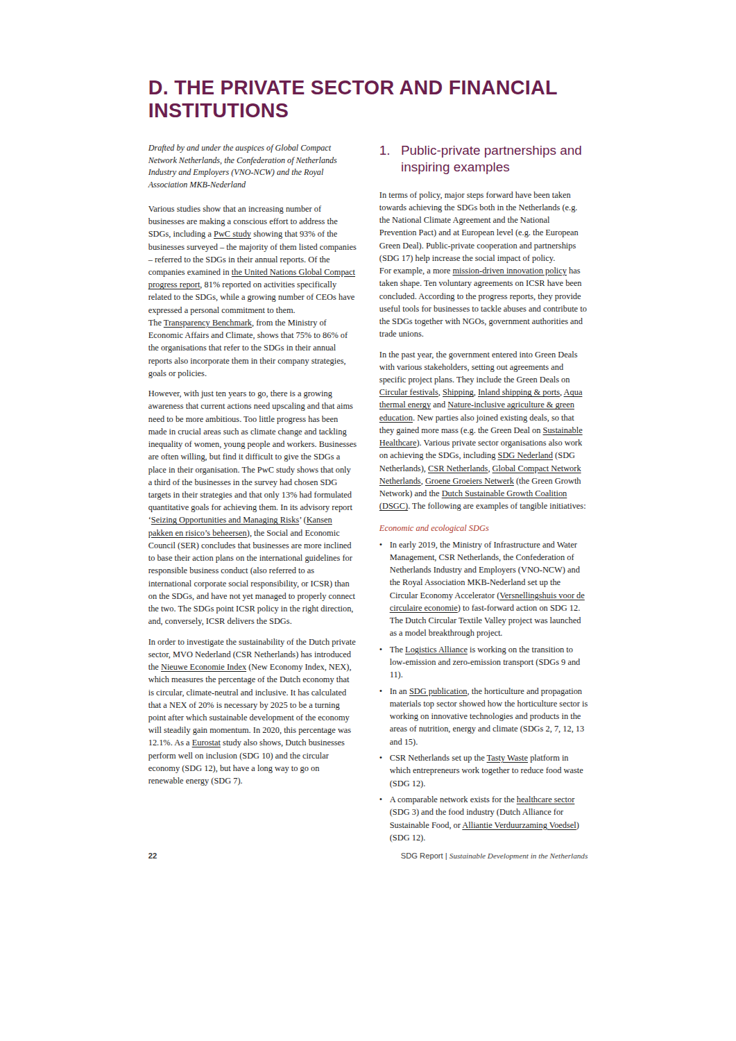D. THE PRIVATE SECTOR AND FINANCIAL INSTITUTIONS
Drafted by and under the auspices of Global Compact Network Netherlands, the Confederation of Netherlands Industry and Employers (VNO-NCW) and the Royal Association MKB-Nederland
Various studies show that an increasing number of businesses are making a conscious effort to address the SDGs, including a PwC study showing that 93% of the businesses surveyed – the majority of them listed companies – referred to the SDGs in their annual reports. Of the companies examined in the United Nations Global Compact progress report, 81% reported on activities specifically related to the SDGs, while a growing number of CEOs have expressed a personal commitment to them.
The Transparency Benchmark, from the Ministry of Economic Affairs and Climate, shows that 75% to 86% of the organisations that refer to the SDGs in their annual reports also incorporate them in their company strategies, goals or policies.
However, with just ten years to go, there is a growing awareness that current actions need upscaling and that aims need to be more ambitious. Too little progress has been made in crucial areas such as climate change and tackling inequality of women, young people and workers. Businesses are often willing, but find it difficult to give the SDGs a place in their organisation. The PwC study shows that only a third of the businesses in the survey had chosen SDG targets in their strategies and that only 13% had formulated quantitative goals for achieving them. In its advisory report ‘Seizing Opportunities and Managing Risks’ (Kansen pakken en risico’s beheersen), the Social and Economic Council (SER) concludes that businesses are more inclined to base their action plans on the international guidelines for responsible business conduct (also referred to as international corporate social responsibility, or ICSR) than on the SDGs, and have not yet managed to properly connect the two. The SDGs point ICSR policy in the right direction, and, conversely, ICSR delivers the SDGs.
In order to investigate the sustainability of the Dutch private sector, MVO Nederland (CSR Netherlands) has introduced the Nieuwe Economie Index (New Economy Index, NEX), which measures the percentage of the Dutch economy that is circular, climate-neutral and inclusive. It has calculated that a NEX of 20% is necessary by 2025 to be a turning point after which sustainable development of the economy will steadily gain momentum. In 2020, this percentage was 12.1%. As a Eurostat study also shows, Dutch businesses perform well on inclusion (SDG 10) and the circular economy (SDG 12), but have a long way to go on renewable energy (SDG 7).
1. Public-private partnerships and inspiring examples
In terms of policy, major steps forward have been taken towards achieving the SDGs both in the Netherlands (e.g. the National Climate Agreement and the National Prevention Pact) and at European level (e.g. the European Green Deal). Public-private cooperation and partnerships (SDG 17) help increase the social impact of policy.
For example, a more mission-driven innovation policy has taken shape. Ten voluntary agreements on ICSR have been concluded. According to the progress reports, they provide useful tools for businesses to tackle abuses and contribute to the SDGs together with NGOs, government authorities and trade unions.
In the past year, the government entered into Green Deals with various stakeholders, setting out agreements and specific project plans. They include the Green Deals on Circular festivals, Shipping, Inland shipping & ports, Aqua thermal energy and Nature-inclusive agriculture & green education. New parties also joined existing deals, so that they gained more mass (e.g. the Green Deal on Sustainable Healthcare). Various private sector organisations also work on achieving the SDGs, including SDG Nederland (SDG Netherlands), CSR Netherlands, Global Compact Network Netherlands, Groene Groeiers Netwerk (the Green Growth Network) and the Dutch Sustainable Growth Coalition (DSGC). The following are examples of tangible initiatives:
Economic and ecological SDGs
In early 2019, the Ministry of Infrastructure and Water Management, CSR Netherlands, the Confederation of Netherlands Industry and Employers (VNO-NCW) and the Royal Association MKB-Nederland set up the Circular Economy Accelerator (Versnellingshuis voor de circulaire economie) to fast-forward action on SDG 12. The Dutch Circular Textile Valley project was launched as a model breakthrough project.
The Logistics Alliance is working on the transition to low-emission and zero-emission transport (SDGs 9 and 11).
In an SDG publication, the horticulture and propagation materials top sector showed how the horticulture sector is working on innovative technologies and products in the areas of nutrition, energy and climate (SDGs 2, 7, 12, 13 and 15).
CSR Netherlands set up the Tasty Waste platform in which entrepreneurs work together to reduce food waste (SDG 12).
A comparable network exists for the healthcare sector (SDG 3) and the food industry (Dutch Alliance for Sustainable Food, or Alliantie Verduurzaming Voedsel) (SDG 12).
22 SDG Report | Sustainable Development in the Netherlands